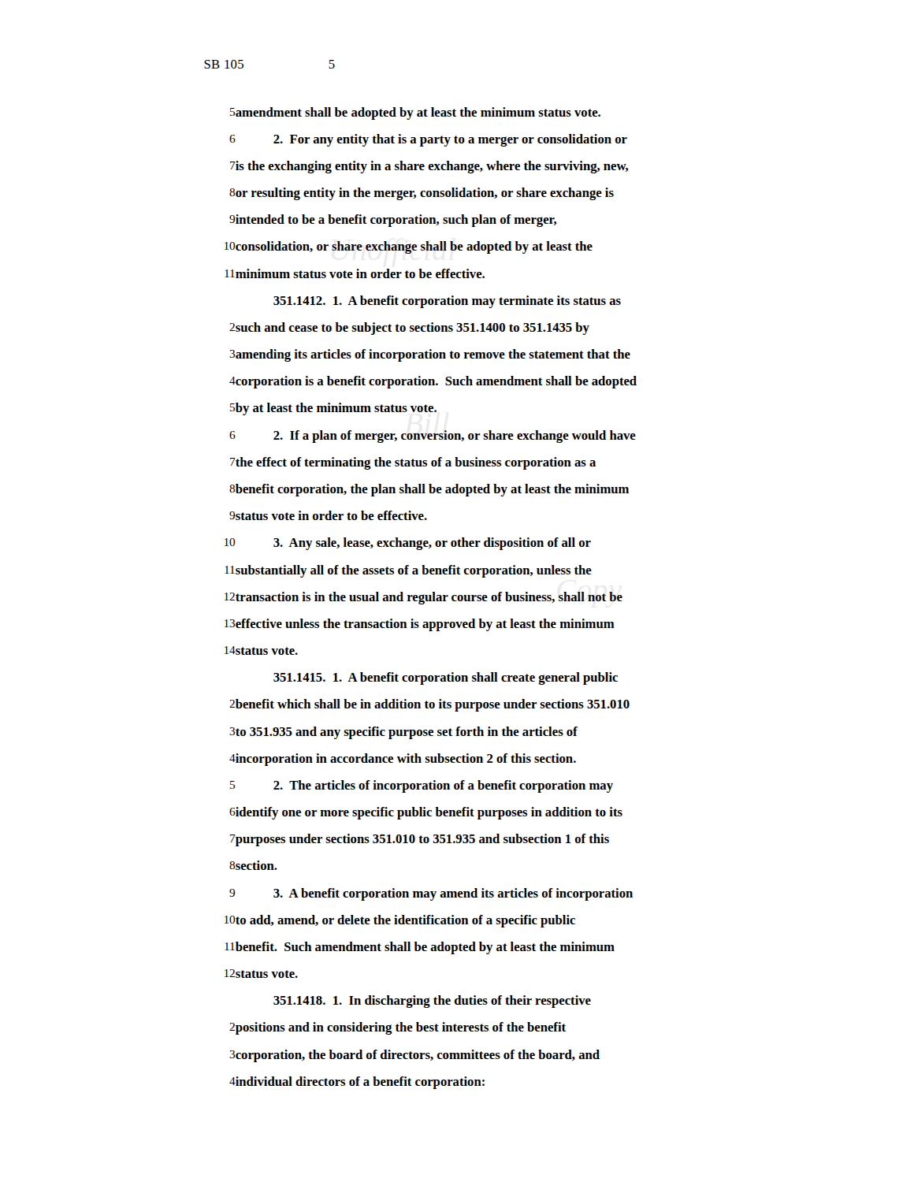Unofficial
Bill
Copy
SB 105 5
| 5 | amendment shall be adopted by at least the minimum status vote. |
| 6 | 2. For any entity that is a party to a merger or consolidation or |
| 7 | is the exchanging entity in a share exchange, where the surviving, new, |
| 8 | or resulting entity in the merger, consolidation, or share exchange is |
| 9 | intended to be a benefit corporation, such plan of merger, |
| 10 | consolidation, or share exchange shall be adopted by at least the |
| 11 | minimum status vote in order to be effective. |
| | 351.1412. 1. A benefit corporation may terminate its status as |
| 2 | such and cease to be subject to sections 351.1400 to 351.1435 by |
| 3 | amending its articles of incorporation to remove the statement that the |
| 4 | corporation is a benefit corporation. Such amendment shall be adopted |
| 5 | by at least the minimum status vote. |
| 6 | 2. If a plan of merger, conversion, or share exchange would have |
| 7 | the effect of terminating the status of a business corporation as a |
| 8 | benefit corporation, the plan shall be adopted by at least the minimum |
| 9 | status vote in order to be effective. |
| 10 | 3. Any sale, lease, exchange, or other disposition of all or |
| 11 | substantially all of the assets of a benefit corporation, unless the |
| 12 | transaction is in the usual and regular course of business, shall not be |
| 13 | effective unless the transaction is approved by at least the minimum |
| 14 | status vote. |
| | 351.1415. 1. A benefit corporation shall create general public |
| 2 | benefit which shall be in addition to its purpose under sections 351.010 |
| 3 | to 351.935 and any specific purpose set forth in the articles of |
| 4 | incorporation in accordance with subsection 2 of this section. |
| 5 | 2. The articles of incorporation of a benefit corporation may |
| 6 | identify one or more specific public benefit purposes in addition to its |
| 7 | purposes under sections 351.010 to 351.935 and subsection 1 of this |
| 8 | section. |
| 9 | 3. A benefit corporation may amend its articles of incorporation |
| 10 | to add, amend, or delete the identification of a specific public |
| 11 | benefit. Such amendment shall be adopted by at least the minimum |
| 12 | status vote. |
| | 351.1418. 1. In discharging the duties of their respective |
| 2 | positions and in considering the best interests of the benefit |
| 3 | corporation, the board of directors, committees of the board, and |
| 4 | individual directors of a benefit corporation: |